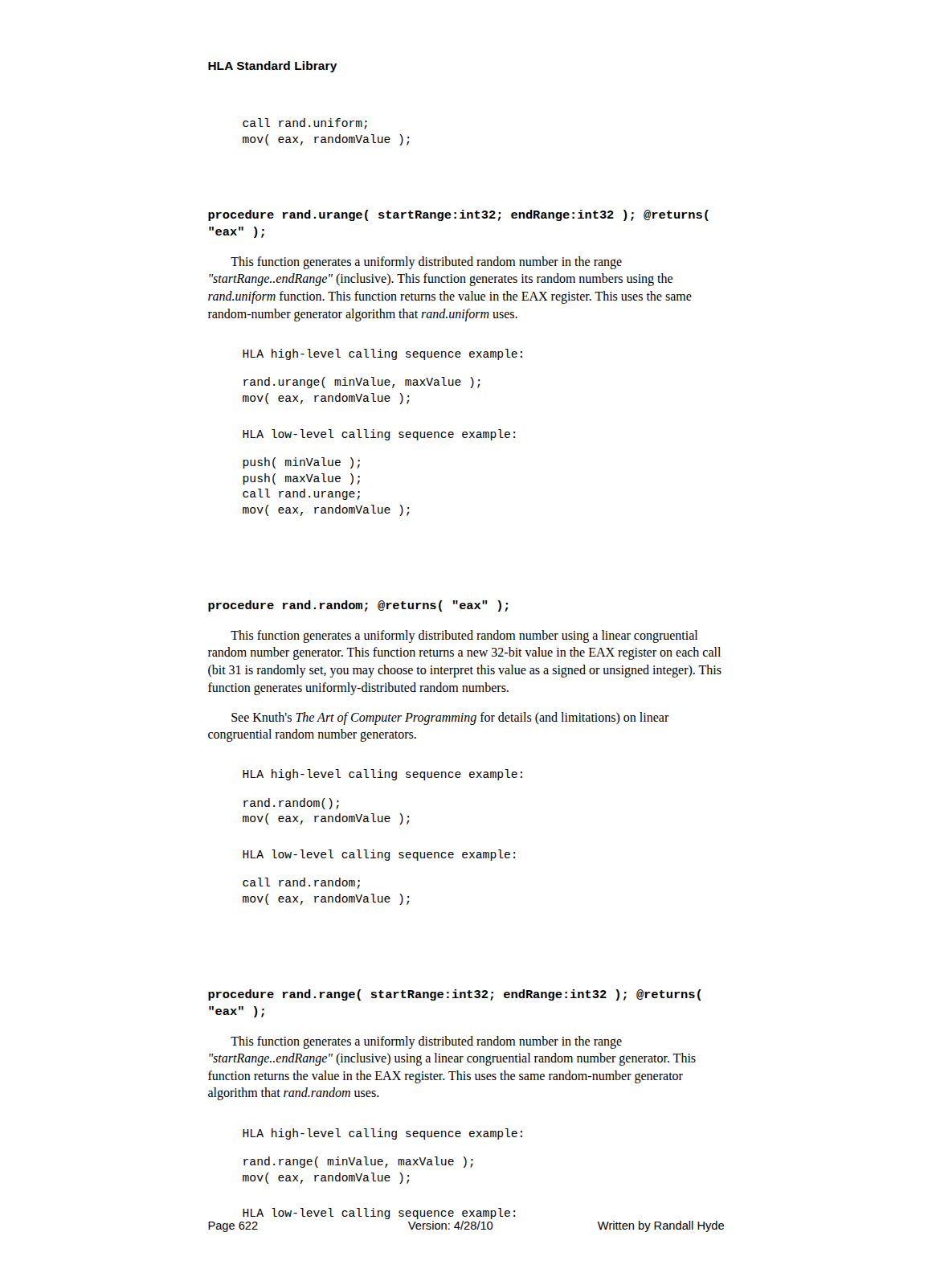HLA Standard Library
call rand.uniform;
mov( eax, randomValue );
procedure rand.urange( startRange:int32; endRange:int32 ); @returns( "eax" );
This function generates a uniformly distributed random number in the range "startRange..endRange" (inclusive). This function generates its random numbers using the rand.uniform function. This function returns the value in the EAX register. This uses the same random-number generator algorithm that rand.uniform uses.
HLA high-level calling sequence example:
rand.urange( minValue, maxValue );
mov( eax, randomValue );
HLA low-level calling sequence example:
push( minValue );
push( maxValue );
call rand.urange;
mov( eax, randomValue );
procedure rand.random; @returns( "eax" );
This function generates a uniformly distributed random number using a linear congruential random number generator. This function returns a new 32-bit value in the EAX register on each call (bit 31 is randomly set, you may choose to interpret this value as a signed or unsigned integer). This function generates uniformly-distributed random numbers.
See Knuth's The Art of Computer Programming for details (and limitations) on linear congruential random number generators.
HLA high-level calling sequence example:
rand.random();
mov( eax, randomValue );
HLA low-level calling sequence example:
call rand.random;
mov( eax, randomValue );
procedure rand.range( startRange:int32; endRange:int32 ); @returns( "eax" );
This function generates a uniformly distributed random number in the range "startRange..endRange" (inclusive) using a linear congruential random number generator. This function returns the value in the EAX register. This uses the same random-number generator algorithm that rand.random uses.
HLA high-level calling sequence example:
rand.range( minValue, maxValue );
mov( eax, randomValue );
HLA low-level calling sequence example:
Page 622
Version: 4/28/10
Written by Randall Hyde